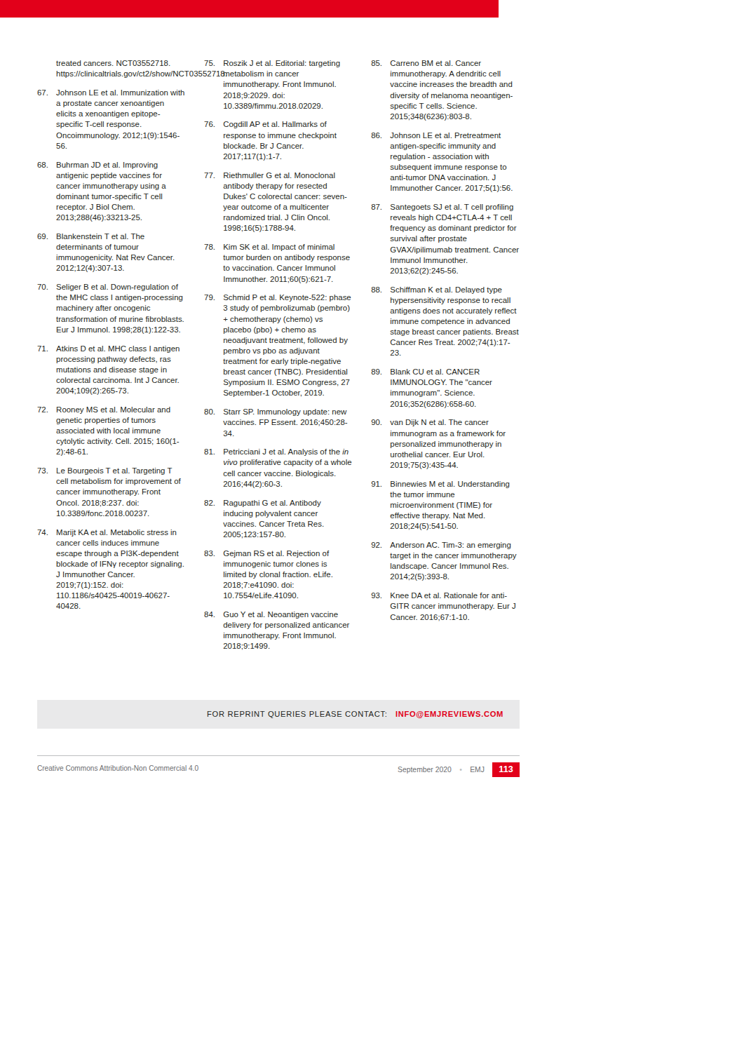treated cancers. NCT03552718. https://clinicaltrials.gov/ct2/show/NCT03552718.
67. Johnson LE et al. Immunization with a prostate cancer xenoantigen elicits a xenoantigen epitope-specific T-cell response. Oncoimmunology. 2012;1(9):1546-56.
68. Buhrman JD et al. Improving antigenic peptide vaccines for cancer immunotherapy using a dominant tumor-specific T cell receptor. J Biol Chem. 2013;288(46):33213-25.
69. Blankenstein T et al. The determinants of tumour immunogenicity. Nat Rev Cancer. 2012;12(4):307-13.
70. Seliger B et al. Down-regulation of the MHC class I antigen-processing machinery after oncogenic transformation of murine fibroblasts. Eur J Immunol. 1998;28(1):122-33.
71. Atkins D et al. MHC class I antigen processing pathway defects, ras mutations and disease stage in colorectal carcinoma. Int J Cancer. 2004;109(2):265-73.
72. Rooney MS et al. Molecular and genetic properties of tumors associated with local immune cytolytic activity. Cell. 2015; 160(1-2):48-61.
73. Le Bourgeois T et al. Targeting T cell metabolism for improvement of cancer immunotherapy. Front Oncol. 2018;8:237. doi: 10.3389/fonc.2018.00237.
74. Marijt KA et al. Metabolic stress in cancer cells induces immune escape through a PI3K-dependent blockade of IFNγ receptor signaling. J Immunother Cancer. 2019;7(1):152. doi: 110.1186/s40425-40019-40627-40428.
75. Roszik J et al. Editorial: targeting metabolism in cancer immunotherapy. Front Immunol. 2018;9:2029. doi: 10.3389/fimmu.2018.02029.
76. Cogdill AP et al. Hallmarks of response to immune checkpoint blockade. Br J Cancer. 2017;117(1):1-7.
77. Riethmuller G et al. Monoclonal antibody therapy for resected Dukes' C colorectal cancer: seven-year outcome of a multicenter randomized trial. J Clin Oncol. 1998;16(5):1788-94.
78. Kim SK et al. Impact of minimal tumor burden on antibody response to vaccination. Cancer Immunol Immunother. 2011;60(5):621-7.
79. Schmid P et al. Keynote-522: phase 3 study of pembrolizumab (pembro) + chemotherapy (chemo) vs placebo (pbo) + chemo as neoadjuvant treatment, followed by pembro vs pbo as adjuvant treatment for early triple-negative breast cancer (TNBC). Presidential Symposium II. ESMO Congress, 27 September-1 October, 2019.
80. Starr SP. Immunology update: new vaccines. FP Essent. 2016;450:28-34.
81. Petricciani J et al. Analysis of the in vivo proliferative capacity of a whole cell cancer vaccine. Biologicals. 2016;44(2):60-3.
82. Ragupathi G et al. Antibody inducing polyvalent cancer vaccines. Cancer Treta Res. 2005;123:157-80.
83. Gejman RS et al. Rejection of immunogenic tumor clones is limited by clonal fraction. eLife. 2018;7:e41090. doi: 10.7554/eLife.41090.
84. Guo Y et al. Neoantigen vaccine delivery for personalized anticancer immunotherapy. Front Immunol. 2018;9:1499.
85. Carreno BM et al. Cancer immunotherapy. A dendritic cell vaccine increases the breadth and diversity of melanoma neoantigen-specific T cells. Science. 2015;348(6236):803-8.
86. Johnson LE et al. Pretreatment antigen-specific immunity and regulation - association with subsequent immune response to anti-tumor DNA vaccination. J Immunother Cancer. 2017;5(1):56.
87. Santegoets SJ et al. T cell profiling reveals high CD4+CTLA-4 + T cell frequency as dominant predictor for survival after prostate GVAX/ipilimumab treatment. Cancer Immunol Immunother. 2013;62(2):245-56.
88. Schiffman K et al. Delayed type hypersensitivity response to recall antigens does not accurately reflect immune competence in advanced stage breast cancer patients. Breast Cancer Res Treat. 2002;74(1):17-23.
89. Blank CU et al. CANCER IMMUNOLOGY. The "cancer immunogram". Science. 2016;352(6286):658-60.
90. van Dijk N et al. The cancer immunogram as a framework for personalized immunotherapy in urothelial cancer. Eur Urol. 2019;75(3):435-44.
91. Binnewies M et al. Understanding the tumor immune microenvironment (TIME) for effective therapy. Nat Med. 2018;24(5):541-50.
92. Anderson AC. Tim-3: an emerging target in the cancer immunotherapy landscape. Cancer Immunol Res. 2014;2(5):393-8.
93. Knee DA et al. Rationale for anti-GITR cancer immunotherapy. Eur J Cancer. 2016;67:1-10.
FOR REPRINT QUERIES PLEASE CONTACT: INFO@EMJREVIEWS.COM
Creative Commons Attribution-Non Commercial 4.0
September 2020 • EMJ 113